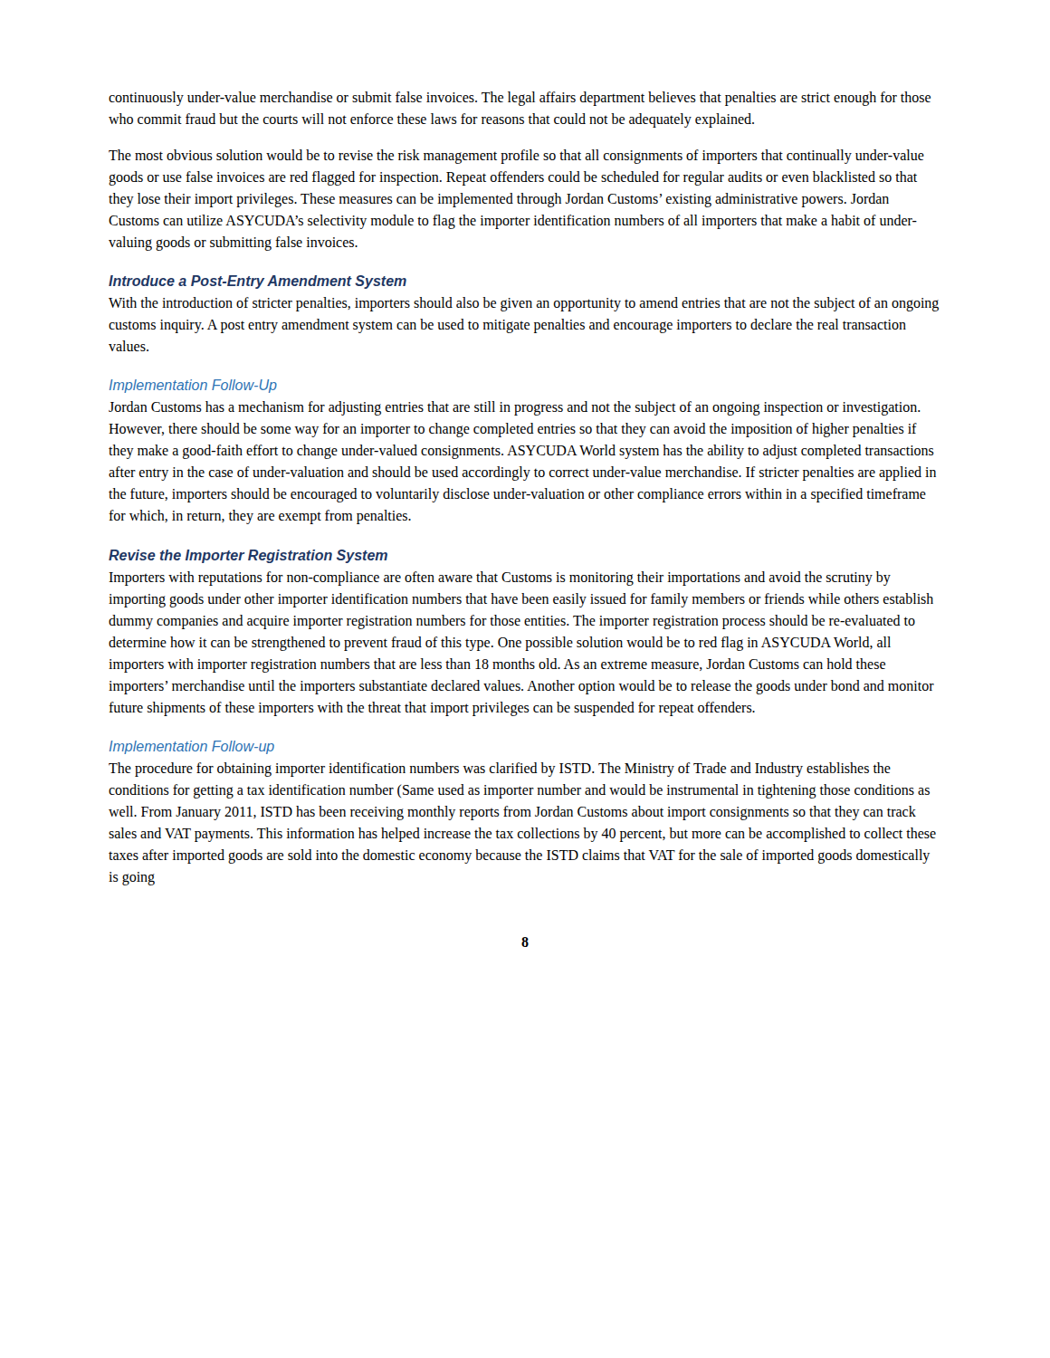continuously under-value merchandise or submit false invoices. The legal affairs department believes that penalties are strict enough for those who commit fraud but the courts will not enforce these laws for reasons that could not be adequately explained.
The most obvious solution would be to revise the risk management profile so that all consignments of importers that continually under-value goods or use false invoices are red flagged for inspection. Repeat offenders could be scheduled for regular audits or even blacklisted so that they lose their import privileges. These measures can be implemented through Jordan Customs’ existing administrative powers. Jordan Customs can utilize ASYCUDA’s selectivity module to flag the importer identification numbers of all importers that make a habit of under-valuing goods or submitting false invoices.
Introduce a Post-Entry Amendment System
With the introduction of stricter penalties, importers should also be given an opportunity to amend entries that are not the subject of an ongoing customs inquiry. A post entry amendment system can be used to mitigate penalties and encourage importers to declare the real transaction values.
Implementation Follow-Up
Jordan Customs has a mechanism for adjusting entries that are still in progress and not the subject of an ongoing inspection or investigation. However, there should be some way for an importer to change completed entries so that they can avoid the imposition of higher penalties if they make a good-faith effort to change under-valued consignments. ASYCUDA World system has the ability to adjust completed transactions after entry in the case of under-valuation and should be used accordingly to correct under-value merchandise. If stricter penalties are applied in the future, importers should be encouraged to voluntarily disclose under-valuation or other compliance errors within in a specified timeframe for which, in return, they are exempt from penalties.
Revise the Importer Registration System
Importers with reputations for non-compliance are often aware that Customs is monitoring their importations and avoid the scrutiny by importing goods under other importer identification numbers that have been easily issued for family members or friends while others establish dummy companies and acquire importer registration numbers for those entities. The importer registration process should be re-evaluated to determine how it can be strengthened to prevent fraud of this type. One possible solution would be to red flag in ASYCUDA World, all importers with importer registration numbers that are less than 18 months old. As an extreme measure, Jordan Customs can hold these importers’ merchandise until the importers substantiate declared values. Another option would be to release the goods under bond and monitor future shipments of these importers with the threat that import privileges can be suspended for repeat offenders.
Implementation Follow-up
The procedure for obtaining importer identification numbers was clarified by ISTD. The Ministry of Trade and Industry establishes the conditions for getting a tax identification number (Same used as importer number and would be instrumental in tightening those conditions as well. From January 2011, ISTD has been receiving monthly reports from Jordan Customs about import consignments so that they can track sales and VAT payments. This information has helped increase the tax collections by 40 percent, but more can be accomplished to collect these taxes after imported goods are sold into the domestic economy because the ISTD claims that VAT for the sale of imported goods domestically is going
8